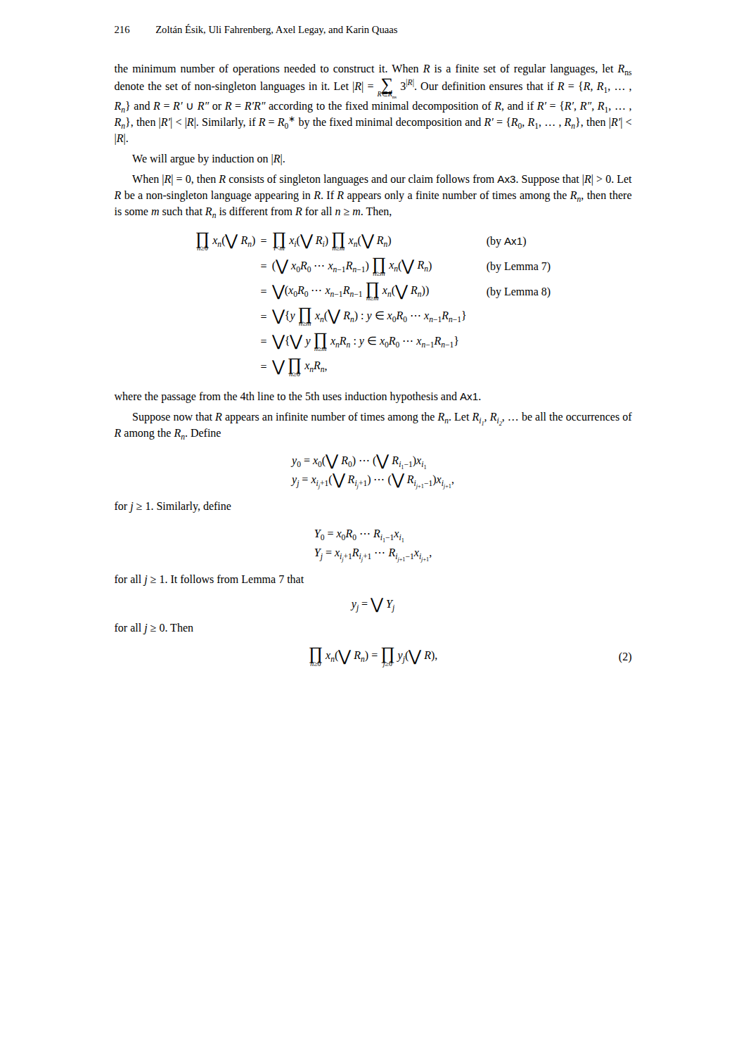216 Zoltán Ésik, Uli Fahrenberg, Axel Legay, and Karin Quaas
the minimum number of operations needed to construct it. When R is a finite set of regular languages, let Rns denote the set of non-singleton languages in it. Let |R| = ∑R∈Rns 3|R|. Our definition ensures that if R = {R, R1, … , Rn} and R = R′ ∪ R″ or R = R′R″ according to the fixed minimal decomposition of R, and if R′ = {R′, R″, R1, … , Rn}, then |R′| < |R|. Similarly, if R = R0∗ by the fixed minimal decomposition and R′ = {R0, R1, … , Rn}, then |R′| < |R|.
We will argue by induction on |R|.
When |R| = 0, then R consists of singleton languages and our claim follows from Ax3. Suppose that |R| > 0. Let R be a non-singleton language appearing in R. If R appears only a finite number of times among the Rn, then there is some m such that Rn is different from R for all n ≥ m. Then,
| ∏ n ≥0 x n ( ⋁ R n ) | = | ∏ i < m x i ( ⋁ R i ) ∏ n ≥ m x n ( ⋁ R n ) | (by Ax1 ) |
| | = | ( ⋁ x 0 R 0 ⋯ x n −1 R n −1 ) ∏ n ≥ m x n ( ⋁ R n ) | (by Lemma 7) |
| | = | ⋁ ( x 0 R 0 ⋯ x n −1 R n −1 ∏ n ≥ m x n ( ⋁ R n )) | (by Lemma 8) |
| | = | ⋁ { y ∏ n ≥ m x n ( ⋁ R n ) : y ∈ x 0 R 0 ⋯ x n −1 R n −1 } | |
| | = | ⋁ { ⋁ y ∏ n ≥ m x n R n : y ∈ x 0 R 0 ⋯ x n −1 R n −1 } | |
| | = | ⋁ ∏ n ≥0 x n R n , | |
where the passage from the 4th line to the 5th uses induction hypothesis and Ax1.
Suppose now that R appears an infinite number of times among the Rn. Let Ri1, Ri2, … be all the occurrences of R among the Rn. Define
y0 = x0(⋁ R0) ⋯ (⋁ Ri1−1)xi1
yj = xij+1(⋁ Rij+1) ⋯ (⋁ Rij+1−1)xij+1,
for j ≥ 1. Similarly, define
Y0 = x0R0 ⋯ Ri1−1xi1
Yj = xij+1Rij+1 ⋯ Rij+1−1xij+1,
for all j ≥ 1. It follows from Lemma 7 that
yj = ⋁ Yj
for all j ≥ 0. Then
∏n≥0 xn(⋁ Rn) = ∏j≥0 yj(⋁ R), (2)